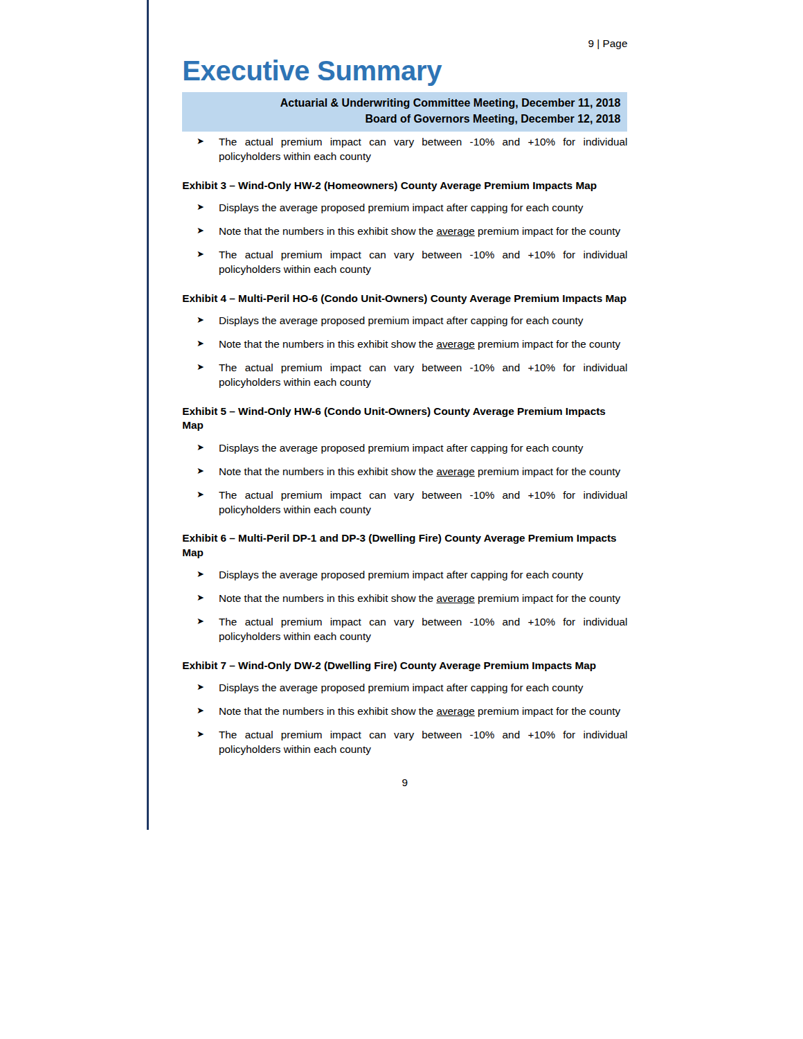9 | Page
Executive Summary
Actuarial & Underwriting Committee Meeting, December 11, 2018
Board of Governors Meeting, December 12, 2018
The actual premium impact can vary between -10% and +10% for individual policyholders within each county
Exhibit 3 – Wind-Only HW-2 (Homeowners) County Average Premium Impacts Map
Displays the average proposed premium impact after capping for each county
Note that the numbers in this exhibit show the average premium impact for the county
The actual premium impact can vary between -10% and +10% for individual policyholders within each county
Exhibit 4 – Multi-Peril HO-6 (Condo Unit-Owners) County Average Premium Impacts Map
Displays the average proposed premium impact after capping for each county
Note that the numbers in this exhibit show the average premium impact for the county
The actual premium impact can vary between -10% and +10% for individual policyholders within each county
Exhibit 5 – Wind-Only HW-6 (Condo Unit-Owners) County Average Premium Impacts Map
Displays the average proposed premium impact after capping for each county
Note that the numbers in this exhibit show the average premium impact for the county
The actual premium impact can vary between -10% and +10% for individual policyholders within each county
Exhibit 6 – Multi-Peril DP-1 and DP-3 (Dwelling Fire) County Average Premium Impacts Map
Displays the average proposed premium impact after capping for each county
Note that the numbers in this exhibit show the average premium impact for the county
The actual premium impact can vary between -10% and +10% for individual policyholders within each county
Exhibit 7 – Wind-Only DW-2 (Dwelling Fire) County Average Premium Impacts Map
Displays the average proposed premium impact after capping for each county
Note that the numbers in this exhibit show the average premium impact for the county
The actual premium impact can vary between -10% and +10% for individual policyholders within each county
9